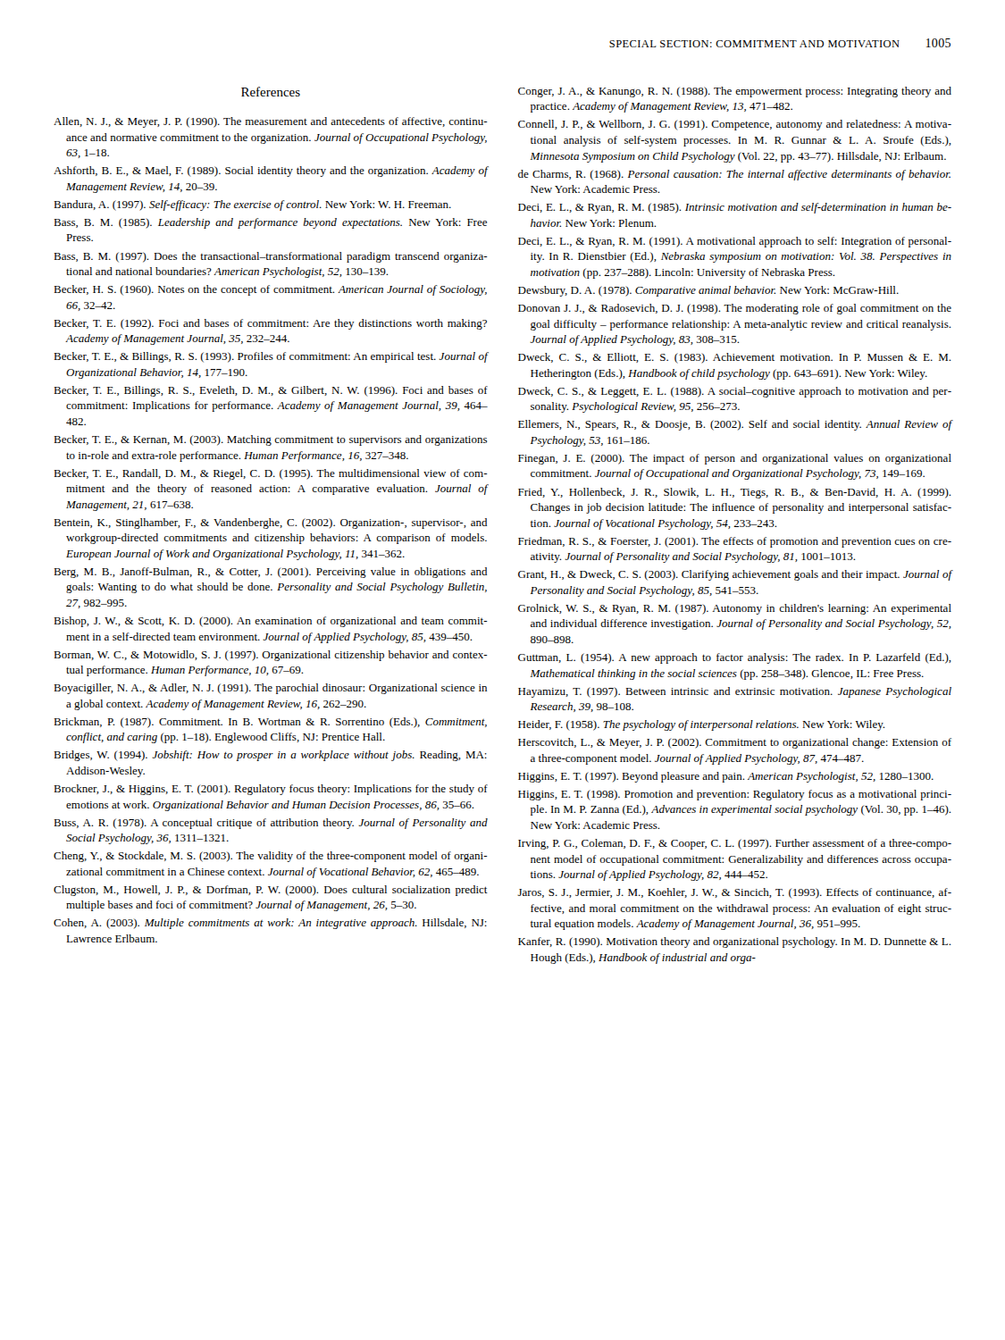SPECIAL SECTION: COMMITMENT AND MOTIVATION1005
References
Allen, N. J., & Meyer, J. P. (1990). The measurement and antecedents of affective, continuance and normative commitment to the organization. Journal of Occupational Psychology, 63, 1–18.
Ashforth, B. E., & Mael, F. (1989). Social identity theory and the organization. Academy of Management Review, 14, 20–39.
Bandura, A. (1997). Self-efficacy: The exercise of control. New York: W. H. Freeman.
Bass, B. M. (1985). Leadership and performance beyond expectations. New York: Free Press.
Bass, B. M. (1997). Does the transactional–transformational paradigm transcend organizational and national boundaries? American Psychologist, 52, 130–139.
Becker, H. S. (1960). Notes on the concept of commitment. American Journal of Sociology, 66, 32–42.
Becker, T. E. (1992). Foci and bases of commitment: Are they distinctions worth making? Academy of Management Journal, 35, 232–244.
Becker, T. E., & Billings, R. S. (1993). Profiles of commitment: An empirical test. Journal of Organizational Behavior, 14, 177–190.
Becker, T. E., Billings, R. S., Eveleth, D. M., & Gilbert, N. W. (1996). Foci and bases of commitment: Implications for performance. Academy of Management Journal, 39, 464–482.
Becker, T. E., & Kernan, M. (2003). Matching commitment to supervisors and organizations to in-role and extra-role performance. Human Performance, 16, 327–348.
Becker, T. E., Randall, D. M., & Riegel, C. D. (1995). The multidimensional view of commitment and the theory of reasoned action: A comparative evaluation. Journal of Management, 21, 617–638.
Bentein, K., Stinglhamber, F., & Vandenberghe, C. (2002). Organization-, supervisor-, and workgroup-directed commitments and citizenship behaviors: A comparison of models. European Journal of Work and Organizational Psychology, 11, 341–362.
Berg, M. B., Janoff-Bulman, R., & Cotter, J. (2001). Perceiving value in obligations and goals: Wanting to do what should be done. Personality and Social Psychology Bulletin, 27, 982–995.
Bishop, J. W., & Scott, K. D. (2000). An examination of organizational and team commitment in a self-directed team environment. Journal of Applied Psychology, 85, 439–450.
Borman, W. C., & Motowidlo, S. J. (1997). Organizational citizenship behavior and contextual performance. Human Performance, 10, 67–69.
Boyacigiller, N. A., & Adler, N. J. (1991). The parochial dinosaur: Organizational science in a global context. Academy of Management Review, 16, 262–290.
Brickman, P. (1987). Commitment. In B. Wortman & R. Sorrentino (Eds.), Commitment, conflict, and caring (pp. 1–18). Englewood Cliffs, NJ: Prentice Hall.
Bridges, W. (1994). Jobshift: How to prosper in a workplace without jobs. Reading, MA: Addison-Wesley.
Brockner, J., & Higgins, E. T. (2001). Regulatory focus theory: Implications for the study of emotions at work. Organizational Behavior and Human Decision Processes, 86, 35–66.
Buss, A. R. (1978). A conceptual critique of attribution theory. Journal of Personality and Social Psychology, 36, 1311–1321.
Cheng, Y., & Stockdale, M. S. (2003). The validity of the three-component model of organizational commitment in a Chinese context. Journal of Vocational Behavior, 62, 465–489.
Clugston, M., Howell, J. P., & Dorfman, P. W. (2000). Does cultural socialization predict multiple bases and foci of commitment? Journal of Management, 26, 5–30.
Cohen, A. (2003). Multiple commitments at work: An integrative approach. Hillsdale, NJ: Lawrence Erlbaum.
Conger, J. A., & Kanungo, R. N. (1988). The empowerment process: Integrating theory and practice. Academy of Management Review, 13, 471–482.
Connell, J. P., & Wellborn, J. G. (1991). Competence, autonomy and relatedness: A motivational analysis of self-system processes. In M. R. Gunnar & L. A. Sroufe (Eds.), Minnesota Symposium on Child Psychology (Vol. 22, pp. 43–77). Hillsdale, NJ: Erlbaum.
de Charms, R. (1968). Personal causation: The internal affective determinants of behavior. New York: Academic Press.
Deci, E. L., & Ryan, R. M. (1985). Intrinsic motivation and self-determination in human behavior. New York: Plenum.
Deci, E. L., & Ryan, R. M. (1991). A motivational approach to self: Integration of personality. In R. Dienstbier (Ed.), Nebraska symposium on motivation: Vol. 38. Perspectives in motivation (pp. 237–288). Lincoln: University of Nebraska Press.
Dewsbury, D. A. (1978). Comparative animal behavior. New York: McGraw-Hill.
Donovan J. J., & Radosevich, D. J. (1998). The moderating role of goal commitment on the goal difficulty – performance relationship: A meta-analytic review and critical reanalysis. Journal of Applied Psychology, 83, 308–315.
Dweck, C. S., & Elliott, E. S. (1983). Achievement motivation. In P. Mussen & E. M. Hetherington (Eds.), Handbook of child psychology (pp. 643–691). New York: Wiley.
Dweck, C. S., & Leggett, E. L. (1988). A social–cognitive approach to motivation and personality. Psychological Review, 95, 256–273.
Ellemers, N., Spears, R., & Doosje, B. (2002). Self and social identity. Annual Review of Psychology, 53, 161–186.
Finegan, J. E. (2000). The impact of person and organizational values on organizational commitment. Journal of Occupational and Organizational Psychology, 73, 149–169.
Fried, Y., Hollenbeck, J. R., Slowik, L. H., Tiegs, R. B., & Ben-David, H. A. (1999). Changes in job decision latitude: The influence of personality and interpersonal satisfaction. Journal of Vocational Psychology, 54, 233–243.
Friedman, R. S., & Foerster, J. (2001). The effects of promotion and prevention cues on creativity. Journal of Personality and Social Psychology, 81, 1001–1013.
Grant, H., & Dweck, C. S. (2003). Clarifying achievement goals and their impact. Journal of Personality and Social Psychology, 85, 541–553.
Grolnick, W. S., & Ryan, R. M. (1987). Autonomy in children's learning: An experimental and individual difference investigation. Journal of Personality and Social Psychology, 52, 890–898.
Guttman, L. (1954). A new approach to factor analysis: The radex. In P. Lazarfeld (Ed.), Mathematical thinking in the social sciences (pp. 258–348). Glencoe, IL: Free Press.
Hayamizu, T. (1997). Between intrinsic and extrinsic motivation. Japanese Psychological Research, 39, 98–108.
Heider, F. (1958). The psychology of interpersonal relations. New York: Wiley.
Herscovitch, L., & Meyer, J. P. (2002). Commitment to organizational change: Extension of a three-component model. Journal of Applied Psychology, 87, 474–487.
Higgins, E. T. (1997). Beyond pleasure and pain. American Psychologist, 52, 1280–1300.
Higgins, E. T. (1998). Promotion and prevention: Regulatory focus as a motivational principle. In M. P. Zanna (Ed.), Advances in experimental social psychology (Vol. 30, pp. 1–46). New York: Academic Press.
Irving, P. G., Coleman, D. F., & Cooper, C. L. (1997). Further assessment of a three-component model of occupational commitment: Generalizability and differences across occupations. Journal of Applied Psychology, 82, 444–452.
Jaros, S. J., Jermier, J. M., Koehler, J. W., & Sincich, T. (1993). Effects of continuance, affective, and moral commitment on the withdrawal process: An evaluation of eight structural equation models. Academy of Management Journal, 36, 951–995.
Kanfer, R. (1990). Motivation theory and organizational psychology. In M. D. Dunnette & L. Hough (Eds.), Handbook of industrial and orga-